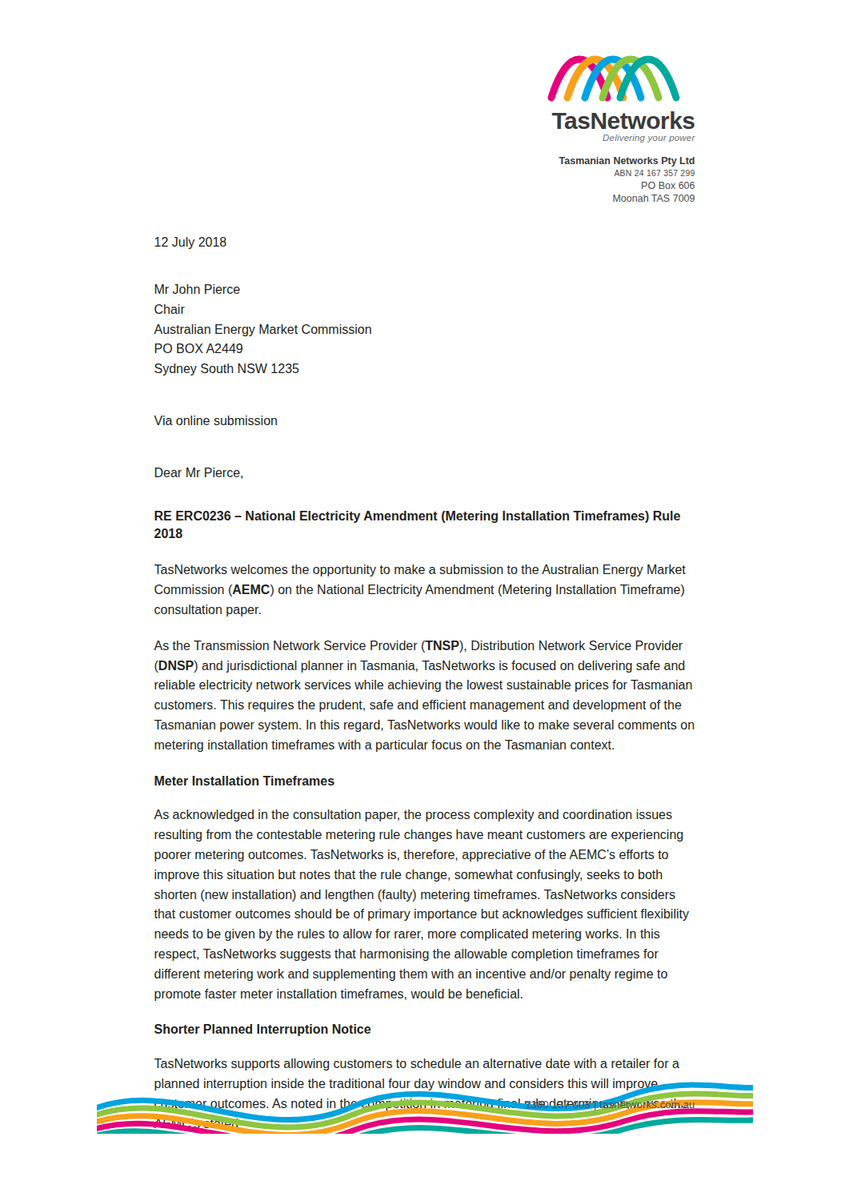TasNetworks
Delivering your power
Tasmanian Networks Pty Ltd
ABN 24 167 357 299
PO Box 606
Moonah TAS 7009
12 July 2018
Mr John Pierce
Chair
Australian Energy Market Commission
PO BOX A2449
Sydney South NSW 1235
Via online submission
Dear Mr Pierce,
RE ERC0236 – National Electricity Amendment (Metering Installation Timeframes) Rule 2018
TasNetworks welcomes the opportunity to make a submission to the Australian Energy Market Commission (AEMC) on the National Electricity Amendment (Metering Installation Timeframe) consultation paper.
As the Transmission Network Service Provider (TNSP), Distribution Network Service Provider (DNSP) and jurisdictional planner in Tasmania, TasNetworks is focused on delivering safe and reliable electricity network services while achieving the lowest sustainable prices for Tasmanian customers. This requires the prudent, safe and efficient management and development of the Tasmanian power system. In this regard, TasNetworks would like to make several comments on metering installation timeframes with a particular focus on the Tasmanian context.
Meter Installation Timeframes
As acknowledged in the consultation paper, the process complexity and coordination issues resulting from the contestable metering rule changes have meant customers are experiencing poorer metering outcomes. TasNetworks is, therefore, appreciative of the AEMC’s efforts to improve this situation but notes that the rule change, somewhat confusingly, seeks to both shorten (new installation) and lengthen (faulty) metering timeframes. TasNetworks considers that customer outcomes should be of primary importance but acknowledges sufficient flexibility needs to be given by the rules to allow for rarer, more complicated metering works. In this respect, TasNetworks suggests that harmonising the allowable completion timeframes for different metering work and supplementing them with an incentive and/or penalty regime to promote faster meter installation timeframes, would be beneficial.
Shorter Planned Interruption Notice
TasNetworks supports allowing customers to schedule an alternative date with a retailer for a planned interruption inside the traditional four day window and considers this will improve customer outcomes. As noted in the competition in metering final rule determination, it was the AEMC’s stated
1300 137 008 | tasnetworks.com.au